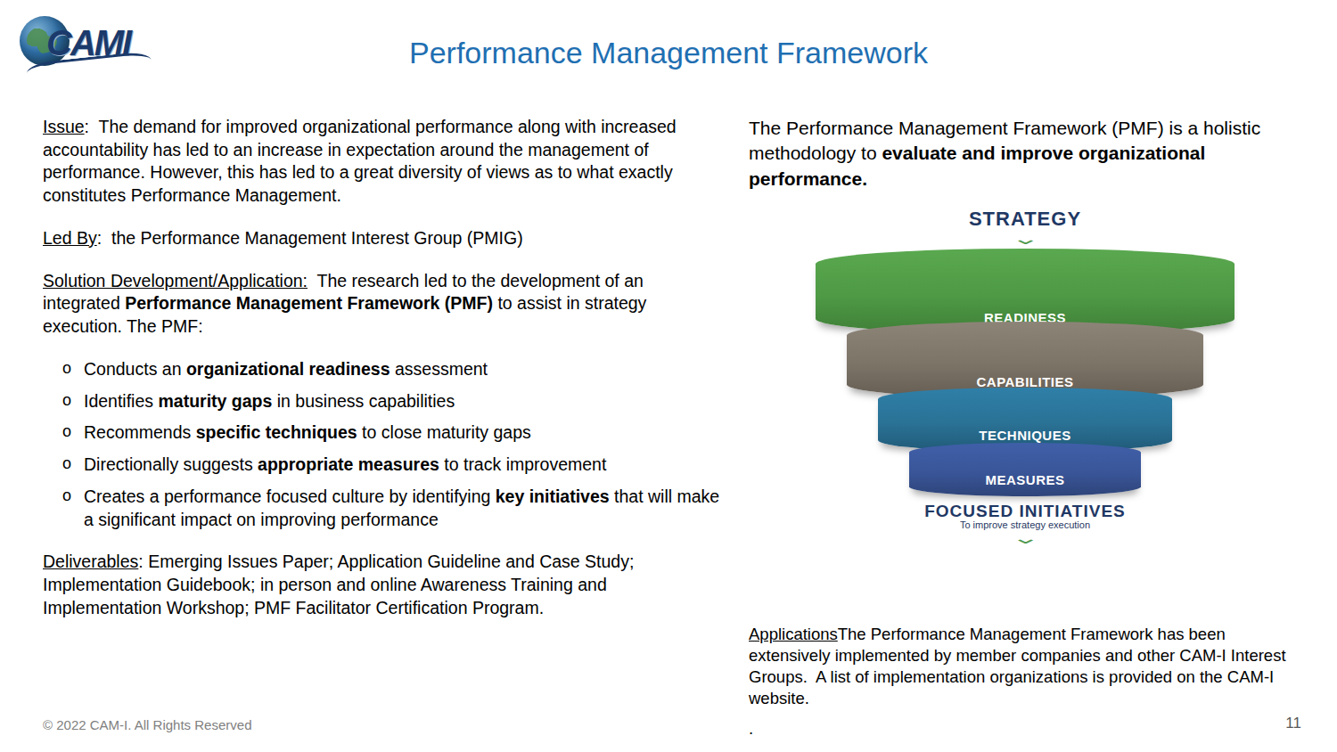CAMI
Performance Management Framework
Issue: The demand for improved organizational performance along with increased accountability has led to an increase in expectation around the management of performance. However, this has led to a great diversity of views as to what exactly constitutes Performance Management.
Led By: the Performance Management Interest Group (PMIG)
Solution Development/Application: The research led to the development of an integrated Performance Management Framework (PMF) to assist in strategy execution. The PMF:
Conducts an organizational readiness assessment
Identifies maturity gaps in business capabilities
Recommends specific techniques to close maturity gaps
Directionally suggests appropriate measures to track improvement
Creates a performance focused culture by identifying key initiatives that will make a significant impact on improving performance
Deliverables: Emerging Issues Paper; Application Guideline and Case Study; Implementation Guidebook; in person and online Awareness Training and Implementation Workshop; PMF Facilitator Certification Program.
The Performance Management Framework (PMF) is a holistic methodology to evaluate and improve organizational performance.
STRATEGY
⌄
READINESS
CAPABILITIES
TECHNIQUES
MEASURES
FOCUSED INITIATIVES
To improve strategy execution
⌄
Applications The Performance Management Framework has been extensively implemented by member companies and other CAM-I Interest Groups. A list of implementation organizations is provided on the CAM-I website.
.
© 2022 CAM-I. All Rights Reserved
11